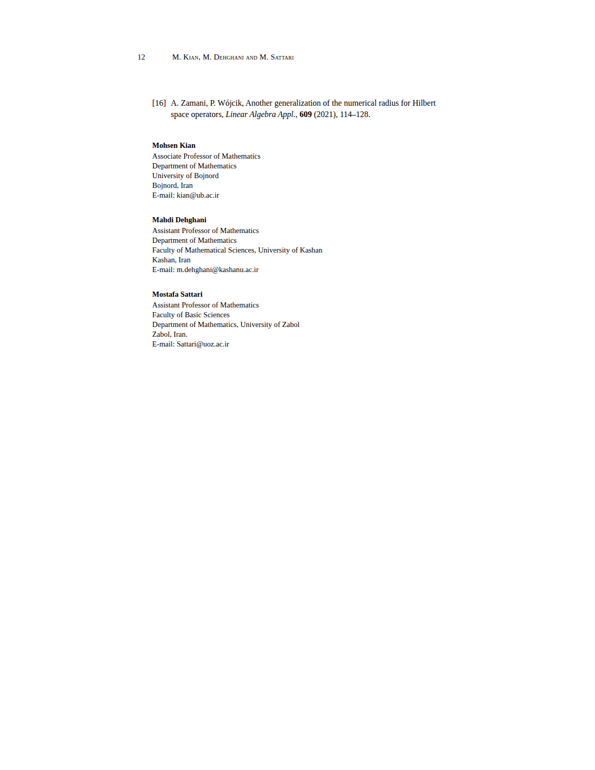12 M. Kian, M. Dehghani and M. Sattari
[16] A. Zamani, P. Wójcik, Another generalization of the numerical radius for Hilbert space operators, Linear Algebra Appl., 609 (2021), 114–128.
Mohsen Kian
Associate Professor of Mathematics
Department of Mathematics
University of Bojnord
Bojnord, Iran
E-mail: kian@ub.ac.ir
Mahdi Dehghani
Assistant Professor of Mathematics
Department of Mathematics
Faculty of Mathematical Sciences, University of Kashan
Kashan, Iran
E-mail: m.dehghani@kashanu.ac.ir
Mostafa Sattari
Assistant Professor of Mathematics
Faculty of Basic Sciences
Department of Mathematics, University of Zabol
Zabol, Iran.
E-mail: Sattari@uoz.ac.ir